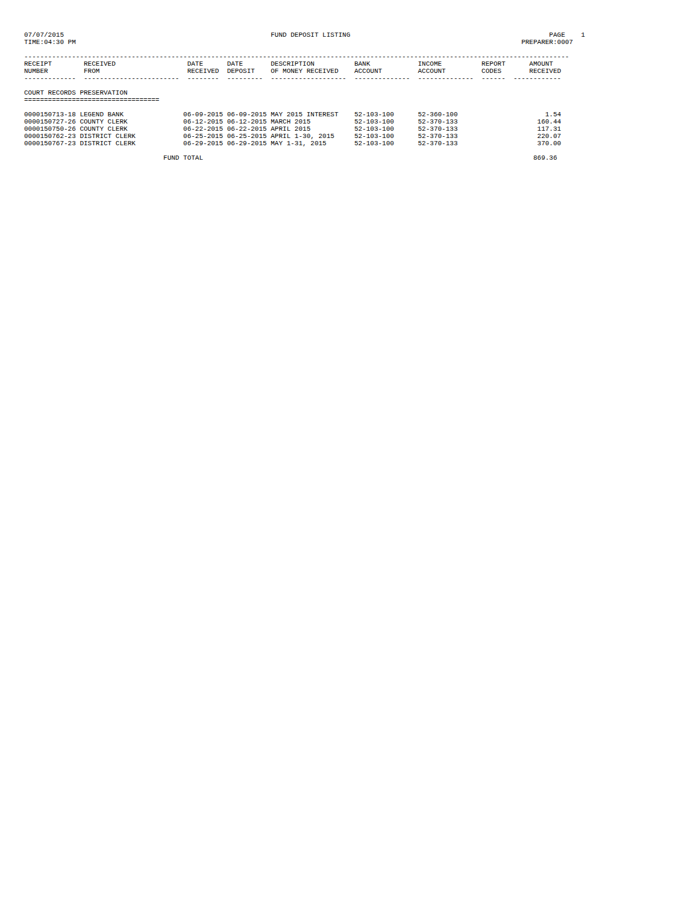07/07/2015 FUND DEPOSIT LISTING PAGE 1 TIME:04:30 PM PREPARER:0007 ----------------------------------------------------------------------------------------------------------------------------------------- RECEIPT RECEIVED DATE DATE DESCRIPTION BANK INCOME REPORT AMOUNT NUMBER FROM RECEIVED DEPOSIT OF MONEY RECEIVED ACCOUNT ACCOUNT CODES RECEIVED ------------- ------------------------ -------- --------- ------------------- -------------- -------------- ------ ------------ COURT RECORDS PRESERVATION ================================== 0000150713-18 LEGEND BANK 06-09-2015 06-09-2015 MAY 2015 INTEREST 52-103-100 52-360-100 1.54 0000150727-26 COUNTY CLERK 06-12-2015 06-12-2015 MARCH 2015 52-103-100 52-370-133 160.44 0000150750-26 COUNTY CLERK 06-22-2015 06-22-2015 APRIL 2015 52-103-100 52-370-133 117.31 0000150762-23 DISTRICT CLERK 06-25-2015 06-25-2015 APRIL 1-30, 2015 52-103-100 52-370-133 220.07 0000150767-23 DISTRICT CLERK 06-29-2015 06-29-2015 MAY 1-31, 2015 52-103-100 52-370-133 370.00 FUND TOTAL 869.36